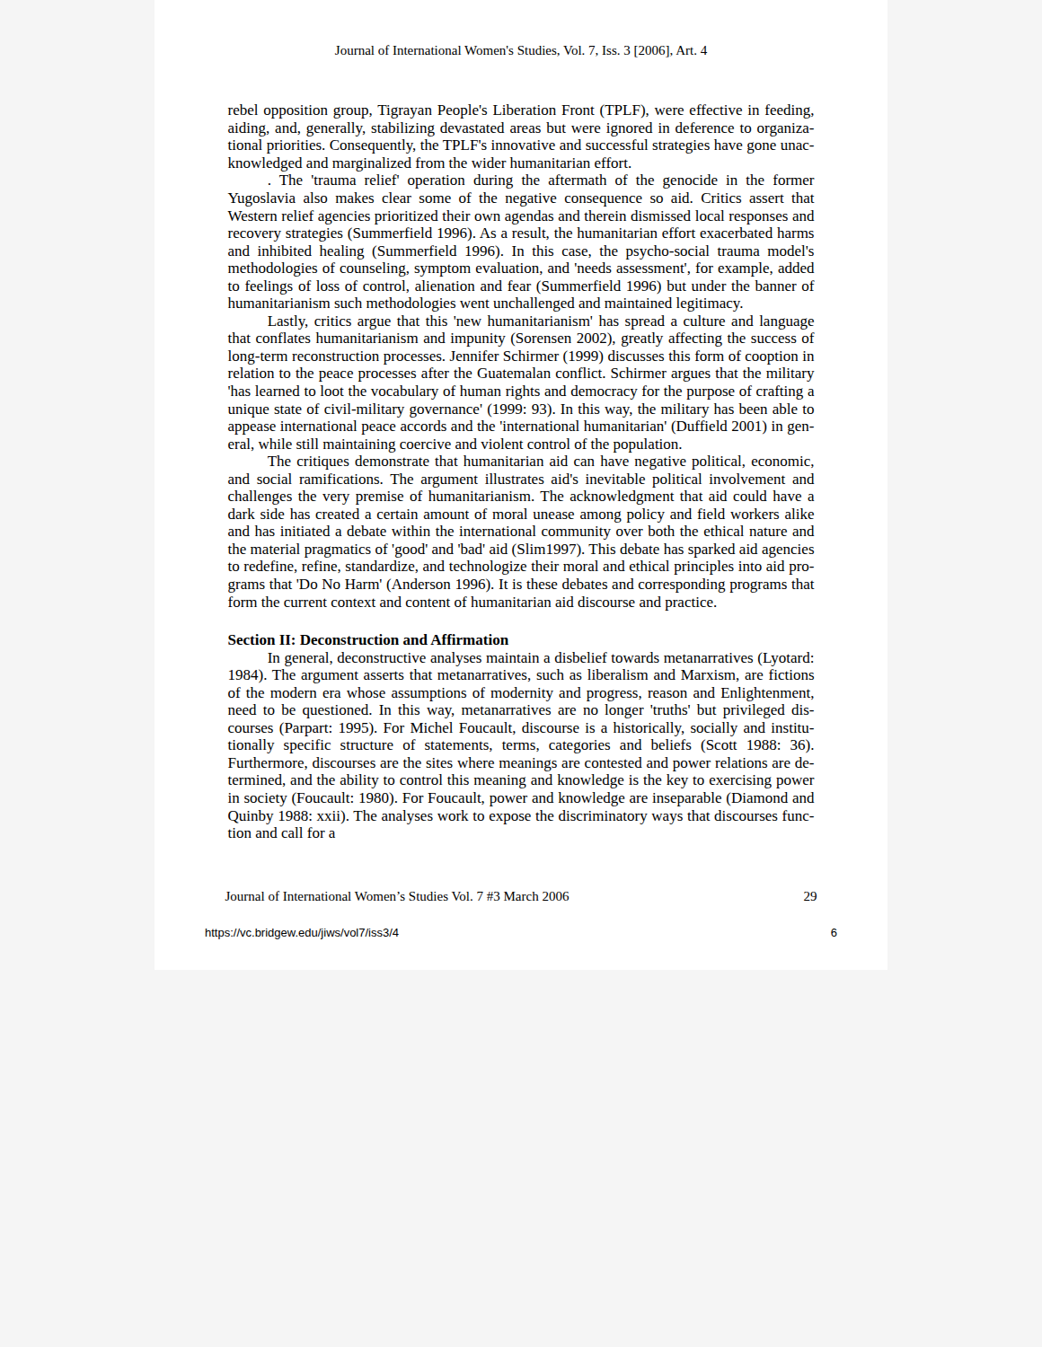Journal of International Women's Studies, Vol. 7, Iss. 3 [2006], Art. 4
rebel opposition group, Tigrayan People's Liberation Front (TPLF), were effective in feeding, aiding, and, generally, stabilizing devastated areas but were ignored in deference to organizational priorities. Consequently, the TPLF's innovative and successful strategies have gone unacknowledged and marginalized from the wider humanitarian effort.
. The 'trauma relief' operation during the aftermath of the genocide in the former Yugoslavia also makes clear some of the negative consequence so aid. Critics assert that Western relief agencies prioritized their own agendas and therein dismissed local responses and recovery strategies (Summerfield 1996). As a result, the humanitarian effort exacerbated harms and inhibited healing (Summerfield 1996). In this case, the psycho-social trauma model's methodologies of counseling, symptom evaluation, and 'needs assessment', for example, added to feelings of loss of control, alienation and fear (Summerfield 1996) but under the banner of humanitarianism such methodologies went unchallenged and maintained legitimacy.
Lastly, critics argue that this 'new humanitarianism' has spread a culture and language that conflates humanitarianism and impunity (Sorensen 2002), greatly affecting the success of long-term reconstruction processes. Jennifer Schirmer (1999) discusses this form of cooption in relation to the peace processes after the Guatemalan conflict. Schirmer argues that the military 'has learned to loot the vocabulary of human rights and democracy for the purpose of crafting a unique state of civil-military governance' (1999: 93). In this way, the military has been able to appease international peace accords and the 'international humanitarian' (Duffield 2001) in general, while still maintaining coercive and violent control of the population.
The critiques demonstrate that humanitarian aid can have negative political, economic, and social ramifications. The argument illustrates aid's inevitable political involvement and challenges the very premise of humanitarianism. The acknowledgment that aid could have a dark side has created a certain amount of moral unease among policy and field workers alike and has initiated a debate within the international community over both the ethical nature and the material pragmatics of 'good' and 'bad' aid (Slim1997). This debate has sparked aid agencies to redefine, refine, standardize, and technologize their moral and ethical principles into aid programs that 'Do No Harm' (Anderson 1996). It is these debates and corresponding programs that form the current context and content of humanitarian aid discourse and practice.
Section II: Deconstruction and Affirmation
In general, deconstructive analyses maintain a disbelief towards metanarratives (Lyotard: 1984). The argument asserts that metanarratives, such as liberalism and Marxism, are fictions of the modern era whose assumptions of modernity and progress, reason and Enlightenment, need to be questioned. In this way, metanarratives are no longer 'truths' but privileged discourses (Parpart: 1995). For Michel Foucault, discourse is a historically, socially and institutionally specific structure of statements, terms, categories and beliefs (Scott 1988: 36). Furthermore, discourses are the sites where meanings are contested and power relations are determined, and the ability to control this meaning and knowledge is the key to exercising power in society (Foucault: 1980). For Foucault, power and knowledge are inseparable (Diamond and Quinby 1988: xxii). The analyses work to expose the discriminatory ways that discourses function and call for a
Journal of International Women’s Studies Vol. 7 #3 March 2006 29
https://vc.bridgew.edu/jiws/vol7/iss3/4 6